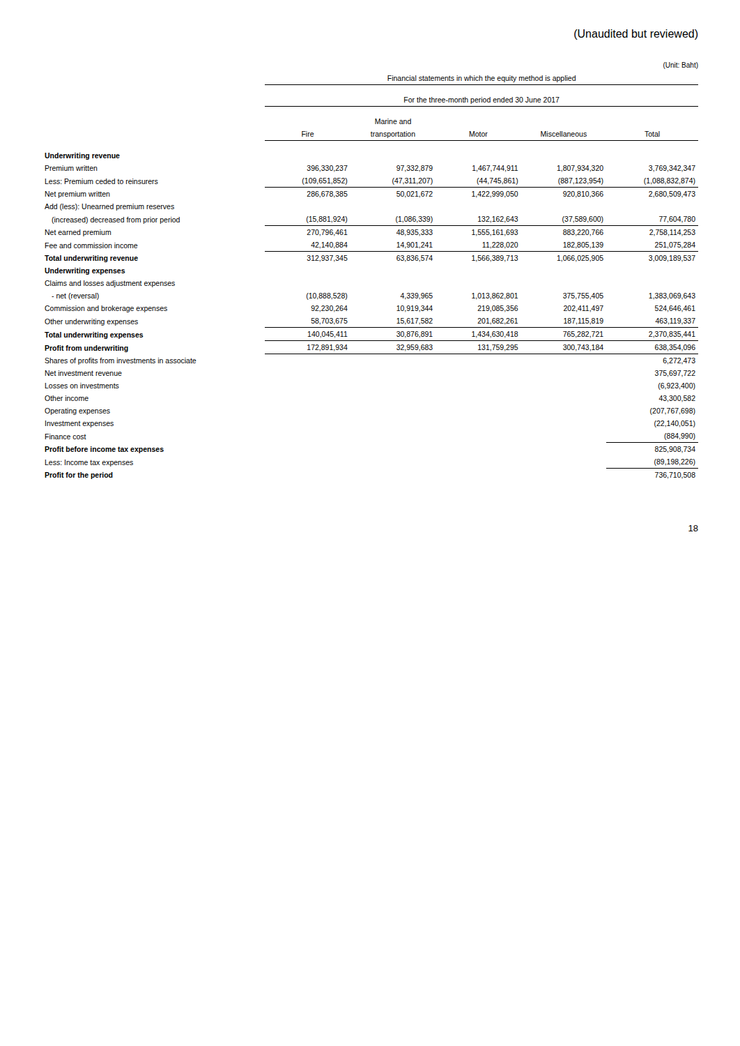(Unaudited but reviewed)
(Unit: Baht)
| | Financial statements in which the equity method is applied |
| | For the three-month period ended 30 June 2017 |
| | | Marine and | | | |
| | Fire | transportation | Motor | Miscellaneous | Total |
| Underwriting revenue | | | | | |
| Premium written | 396,330,237 | 97,332,879 | 1,467,744,911 | 1,807,934,320 | 3,769,342,347 |
| Less: Premium ceded to reinsurers | (109,651,852) | (47,311,207) | (44,745,861) | (887,123,954) | (1,088,832,874) |
| Net premium written | 286,678,385 | 50,021,672 | 1,422,999,050 | 920,810,366 | 2,680,509,473 |
| Add (less): Unearned premium reserves | | | | | |
| (increased) decreased from prior period | (15,881,924) | (1,086,339) | 132,162,643 | (37,589,600) | 77,604,780 |
| Net earned premium | 270,796,461 | 48,935,333 | 1,555,161,693 | 883,220,766 | 2,758,114,253 |
| Fee and commission income | 42,140,884 | 14,901,241 | 11,228,020 | 182,805,139 | 251,075,284 |
| Total underwriting revenue | 312,937,345 | 63,836,574 | 1,566,389,713 | 1,066,025,905 | 3,009,189,537 |
| Underwriting expenses | | | | | |
| Claims and losses adjustment expenses | | | | | |
| - net (reversal) | (10,888,528) | 4,339,965 | 1,013,862,801 | 375,755,405 | 1,383,069,643 |
| Commission and brokerage expenses | 92,230,264 | 10,919,344 | 219,085,356 | 202,411,497 | 524,646,461 |
| Other underwriting expenses | 58,703,675 | 15,617,582 | 201,682,261 | 187,115,819 | 463,119,337 |
| Total underwriting expenses | 140,045,411 | 30,876,891 | 1,434,630,418 | 765,282,721 | 2,370,835,441 |
| Profit from underwriting | 172,891,934 | 32,959,683 | 131,759,295 | 300,743,184 | 638,354,096 |
| Shares of profits from investments in associate | | | | | 6,272,473 |
| Net investment revenue | | | | | 375,697,722 |
| Losses on investments | | | | | (6,923,400) |
| Other income | | | | | 43,300,582 |
| Operating expenses | | | | | (207,767,698) |
| Investment expenses | | | | | (22,140,051) |
| Finance cost | | | | | (884,990) |
| Profit before income tax expenses | | | | | 825,908,734 |
| Less: Income tax expenses | | | | | (89,198,226) |
| Profit for the period | | | | | 736,710,508 |
18